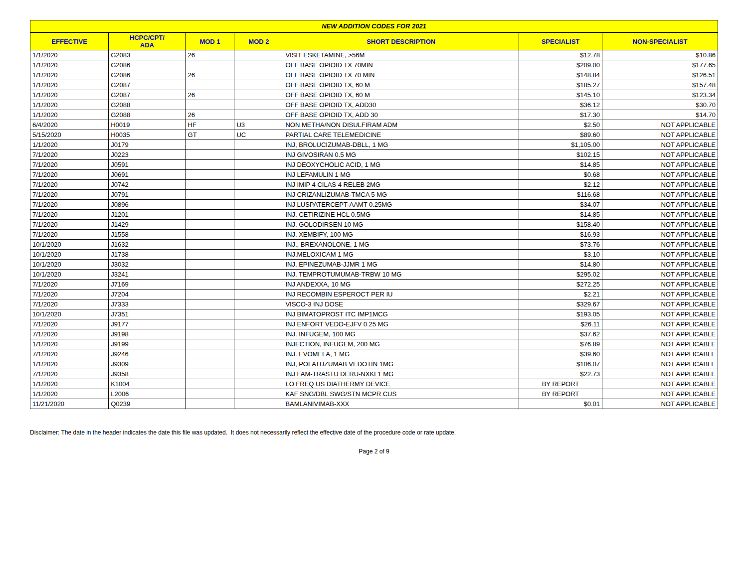NEW ADDITION CODES FOR 2021
| EFFECTIVE | HCPC/CPT/ ADA | MOD 1 | MOD 2 | SHORT DESCRIPTION | SPECIALIST | NON-SPECIALIST |
| --- | --- | --- | --- | --- | --- | --- |
| 1/1/2020 | G2083 | 26 | | VISIT ESKETAMINE, >56M | $12.78 | $10.86 |
| 1/1/2020 | G2086 | | | OFF BASE OPIOID TX 70MIN | $209.00 | $177.65 |
| 1/1/2020 | G2086 | 26 | | OFF BASE OPIOID TX 70 MIN | $148.84 | $126.51 |
| 1/1/2020 | G2087 | | | OFF BASE OPIOID TX, 60 M | $185.27 | $157.48 |
| 1/1/2020 | G2087 | 26 | | OFF BASE OPIOID TX, 60 M | $145.10 | $123.34 |
| 1/1/2020 | G2088 | | | OFF BASE OPIOID TX, ADD30 | $36.12 | $30.70 |
| 1/1/2020 | G2088 | 26 | | OFF BASE OPIOID TX, ADD 30 | $17.30 | $14.70 |
| 6/4/2020 | H0019 | HF | U3 | NON METHA/NON DISULFIRAM ADM | $2.50 | NOT APPLICABLE |
| 5/15/2020 | H0035 | GT | UC | PARTIAL CARE TELEMEDICINE | $89.60 | NOT APPLICABLE |
| 1/1/2020 | J0179 | | | INJ, BROLUCIZUMAB-DBLL, 1 MG | $1,105.00 | NOT APPLICABLE |
| 7/1/2020 | J0223 | | | INJ GIVOSIRAN 0.5 MG | $102.15 | NOT APPLICABLE |
| 7/1/2020 | J0591 | | | INJ DEOXYCHOLIC ACID, 1 MG | $14.85 | NOT APPLICABLE |
| 7/1/2020 | J0691 | | | INJ LEFAMULIN 1 MG | $0.68 | NOT APPLICABLE |
| 7/1/2020 | J0742 | | | INJ IMIP 4 CILAS 4 RELEB 2MG | $2.12 | NOT APPLICABLE |
| 7/1/2020 | J0791 | | | INJ CRIZANLIZUMAB-TMCA 5 MG | $116.68 | NOT APPLICABLE |
| 7/1/2020 | J0896 | | | INJ LUSPATERCEPT-AAMT 0.25MG | $34.07 | NOT APPLICABLE |
| 7/1/2020 | J1201 | | | INJ. CETIRIZINE HCL 0.5MG | $14.85 | NOT APPLICABLE |
| 7/1/2020 | J1429 | | | INJ. GOLODIRSEN 10 MG | $158.40 | NOT APPLICABLE |
| 7/1/2020 | J1558 | | | INJ. XEMBIFY, 100 MG | $16.93 | NOT APPLICABLE |
| 10/1/2020 | J1632 | | | INJ., BREXANOLONE, 1 MG | $73.76 | NOT APPLICABLE |
| 10/1/2020 | J1738 | | | INJ.MELOXICAM 1 MG | $3.10 | NOT APPLICABLE |
| 10/1/2020 | J3032 | | | INJ. EPINEZUMAB-JJMR 1 MG | $14.80 | NOT APPLICABLE |
| 10/1/2020 | J3241 | | | INJ. TEMPROTUMUMAB-TRBW 10 MG | $295.02 | NOT APPLICABLE |
| 7/1/2020 | J7169 | | | INJ ANDEXXA, 10 MG | $272.25 | NOT APPLICABLE |
| 7/1/2020 | J7204 | | | INJ RECOMBIN ESPEROCT PER IU | $2.21 | NOT APPLICABLE |
| 7/1/2020 | J7333 | | | VISCO-3 INJ DOSE | $329.67 | NOT APPLICABLE |
| 10/1/2020 | J7351 | | | INJ BIMATOPROST ITC IMP1MCG | $193.05 | NOT APPLICABLE |
| 7/1/2020 | J9177 | | | INJ ENFORT VEDO-EJFV 0.25 MG | $26.11 | NOT APPLICABLE |
| 7/1/2020 | J9198 | | | INJ. INFUGEM, 100 MG | $37.62 | NOT APPLICABLE |
| 1/1/2020 | J9199 | | | INJECTION, INFUGEM, 200 MG | $76.89 | NOT APPLICABLE |
| 7/1/2020 | J9246 | | | INJ. EVOMELA, 1 MG | $39.60 | NOT APPLICABLE |
| 1/1/2020 | J9309 | | | INJ, POLATUZUMAB VEDOTIN 1MG | $106.07 | NOT APPLICABLE |
| 7/1/2020 | J9358 | | | INJ FAM-TRASTU DERU-NXKI 1 MG | $22.73 | NOT APPLICABLE |
| 1/1/2020 | K1004 | | | LO FREQ US DIATHERMY DEVICE | BY REPORT | NOT APPLICABLE |
| 1/1/2020 | L2006 | | | KAF SNG/DBL SWG/STN MCPR CUS | BY REPORT | NOT APPLICABLE |
| 11/21/2020 | Q0239 | | | BAMLANIVIMAB-XXX | $0.01 | NOT APPLICABLE |
Disclaimer: The date in the header indicates the date this file was updated. It does not necessarily reflect the effective date of the procedure code or rate update.
Page 2 of 9